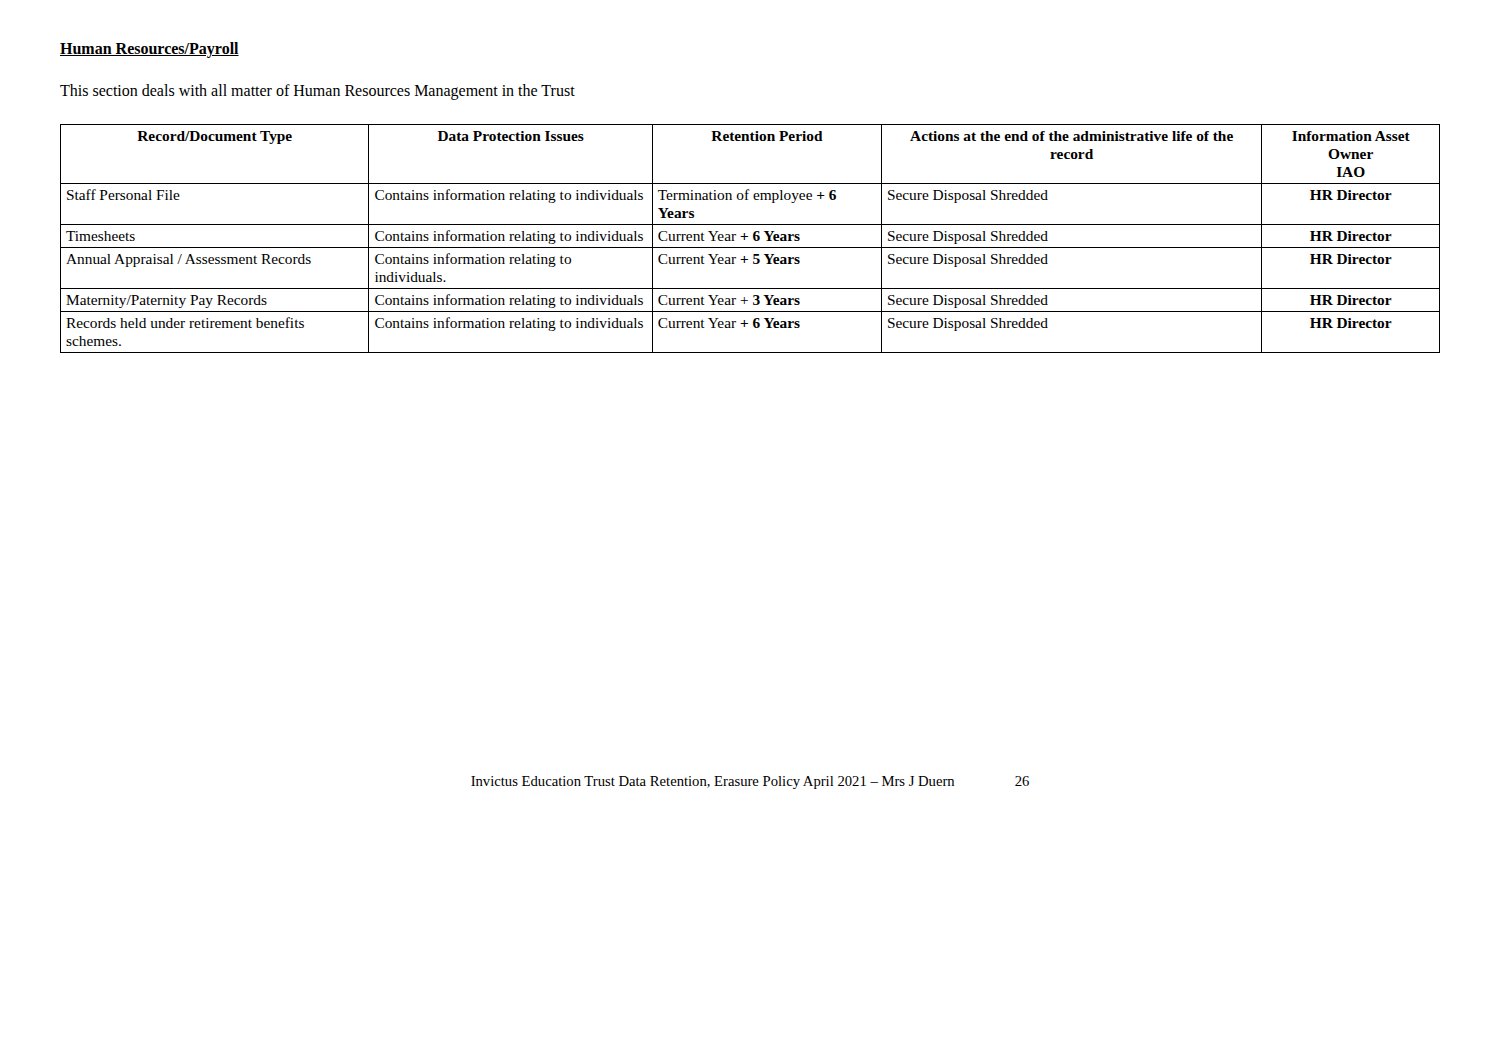Human Resources/Payroll
This section deals with all matter of Human Resources Management in the Trust
| Record/Document Type | Data Protection Issues | Retention Period | Actions at the end of the administrative life of the record | Information Asset Owner IAO |
| --- | --- | --- | --- | --- |
| Staff Personal File | Contains information relating to individuals | Termination of employee + 6 Years | Secure Disposal Shredded | HR Director |
| Timesheets | Contains information relating to individuals | Current Year + 6 Years | Secure Disposal Shredded | HR Director |
| Annual Appraisal / Assessment Records | Contains information relating to individuals. | Current Year + 5 Years | Secure Disposal Shredded | HR Director |
| Maternity/Paternity Pay Records | Contains information relating to individuals | Current Year + 3 Years | Secure Disposal Shredded | HR Director |
| Records held under retirement benefits schemes. | Contains information relating to individuals | Current Year + 6 Years | Secure Disposal Shredded | HR Director |
Invictus Education Trust Data Retention, Erasure Policy April 2021 – Mrs J Duern26